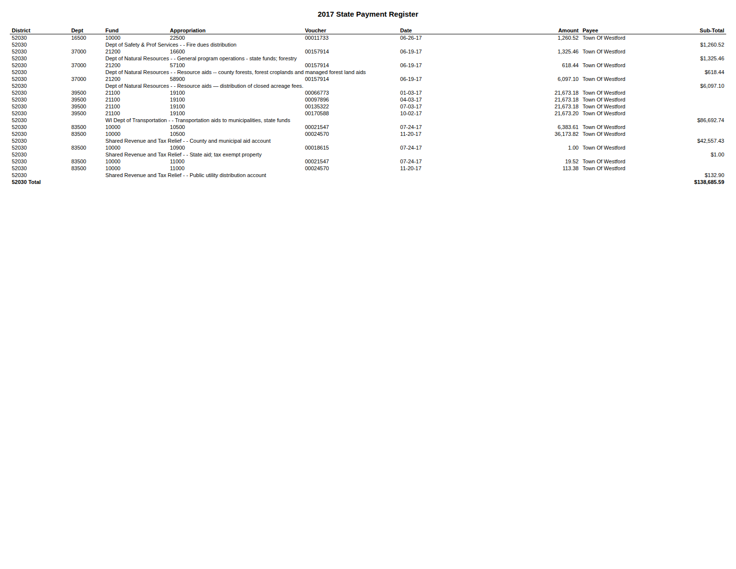2017 State Payment Register
| District | Dept | Fund | Appropriation | Voucher | Date | Amount | Payee | Sub-Total |
| --- | --- | --- | --- | --- | --- | --- | --- | --- |
| 52030 | 16500 | 10000 | 22500 | 00011733 | 06-26-17 | 1,260.52 | Town Of Westford | |
| 52030 | | Dept of Safety & Prof Services - - Fire dues distribution | | $1,260.52 |
| 52030 | 37000 | 21200 | 16600 | 00157914 | 06-19-17 | 1,325.46 | Town Of Westford | |
| 52030 | | Dept of Natural Resources - - General program operations - state funds; forestry | | $1,325.46 |
| 52030 | 37000 | 21200 | 57100 | 00157914 | 06-19-17 | 618.44 | Town Of Westford | |
| 52030 | | Dept of Natural Resources - - Resource aids -- county forests, forest croplands and managed forest land aids | | $618.44 |
| 52030 | 37000 | 21200 | 58900 | 00157914 | 06-19-17 | 6,097.10 | Town Of Westford | |
| 52030 | | Dept of Natural Resources - - Resource aids — distribution of closed acreage fees. | | $6,097.10 |
| 52030 | 39500 | 21100 | 19100 | 00066773 | 01-03-17 | 21,673.18 | Town Of Westford | |
| 52030 | 39500 | 21100 | 19100 | 00097896 | 04-03-17 | 21,673.18 | Town Of Westford | |
| 52030 | 39500 | 21100 | 19100 | 00135322 | 07-03-17 | 21,673.18 | Town Of Westford | |
| 52030 | 39500 | 21100 | 19100 | 00170588 | 10-02-17 | 21,673.20 | Town Of Westford | |
| 52030 | | WI Dept of Transportation - - Transportation aids to municipalities, state funds | | $86,692.74 |
| 52030 | 83500 | 10000 | 10500 | 00021547 | 07-24-17 | 6,383.61 | Town Of Westford | |
| 52030 | 83500 | 10000 | 10500 | 00024570 | 11-20-17 | 36,173.82 | Town Of Westford | |
| 52030 | | Shared Revenue and Tax Relief - - County and municipal aid account | | $42,557.43 |
| 52030 | 83500 | 10000 | 10900 | 00018615 | 07-24-17 | 1.00 | Town Of Westford | |
| 52030 | | Shared Revenue and Tax Relief - - State aid; tax exempt property | | $1.00 |
| 52030 | 83500 | 10000 | 11000 | 00021547 | 07-24-17 | 19.52 | Town Of Westford | |
| 52030 | 83500 | 10000 | 11000 | 00024570 | 11-20-17 | 113.38 | Town Of Westford | |
| 52030 | | Shared Revenue and Tax Relief - - Public utility distribution account | | $132.90 |
| 52030 Total | | | | $138,685.59 |